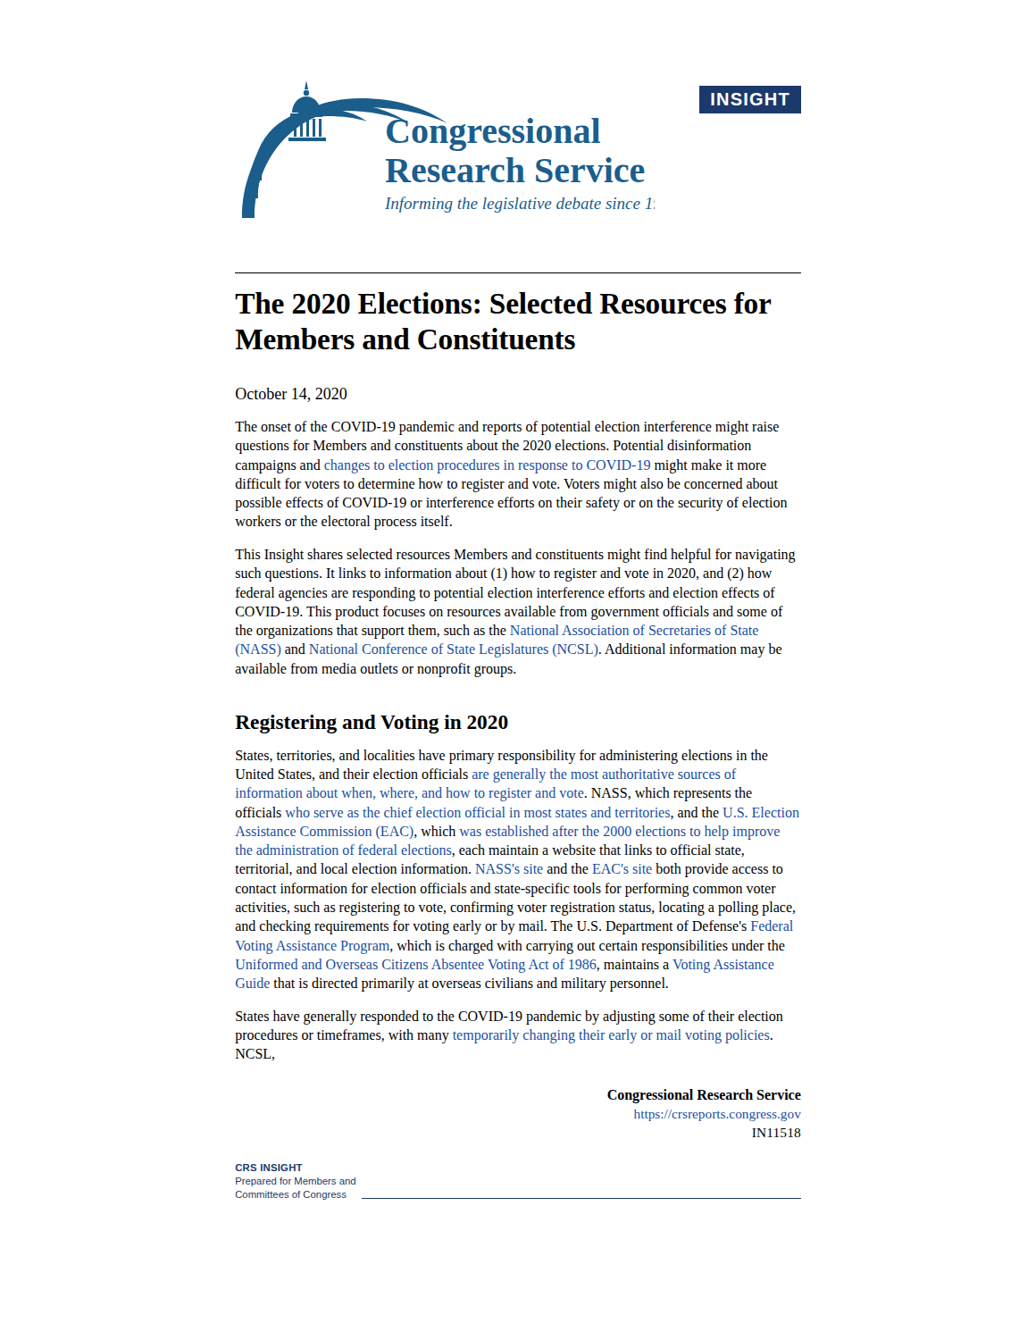Congressional Research Service Informing the legislative debate since 1914
INSIGHT
The 2020 Elections: Selected Resources for
Members and Constituents
October 14, 2020
The onset of the COVID-19 pandemic and reports of potential election interference might raise questions for Members and constituents about the 2020 elections. Potential disinformation campaigns and changes to election procedures in response to COVID-19 might make it more difficult for voters to determine how to register and vote. Voters might also be concerned about possible effects of COVID-19 or interference efforts on their safety or on the security of election workers or the electoral process itself.
This Insight shares selected resources Members and constituents might find helpful for navigating such questions. It links to information about (1) how to register and vote in 2020, and (2) how federal agencies are responding to potential election interference efforts and election effects of COVID-19. This product focuses on resources available from government officials and some of the organizations that support them, such as the National Association of Secretaries of State (NASS) and National Conference of State Legislatures (NCSL). Additional information may be available from media outlets or nonprofit groups.
Registering and Voting in 2020
States, territories, and localities have primary responsibility for administering elections in the United States, and their election officials are generally the most authoritative sources of information about when, where, and how to register and vote. NASS, which represents the officials who serve as the chief election official in most states and territories, and the U.S. Election Assistance Commission (EAC), which was established after the 2000 elections to help improve the administration of federal elections, each maintain a website that links to official state, territorial, and local election information. NASS's site and the EAC's site both provide access to contact information for election officials and state-specific tools for performing common voter activities, such as registering to vote, confirming voter registration status, locating a polling place, and checking requirements for voting early or by mail. The U.S. Department of Defense's Federal Voting Assistance Program, which is charged with carrying out certain responsibilities under the Uniformed and Overseas Citizens Absentee Voting Act of 1986, maintains a Voting Assistance Guide that is directed primarily at overseas civilians and military personnel.
States have generally responded to the COVID-19 pandemic by adjusting some of their election procedures or timeframes, with many temporarily changing their early or mail voting policies. NCSL,
Congressional Research Service
https://crsreports.congress.gov
IN11518
CRS INSIGHT
Prepared for Members and
Committees of Congress